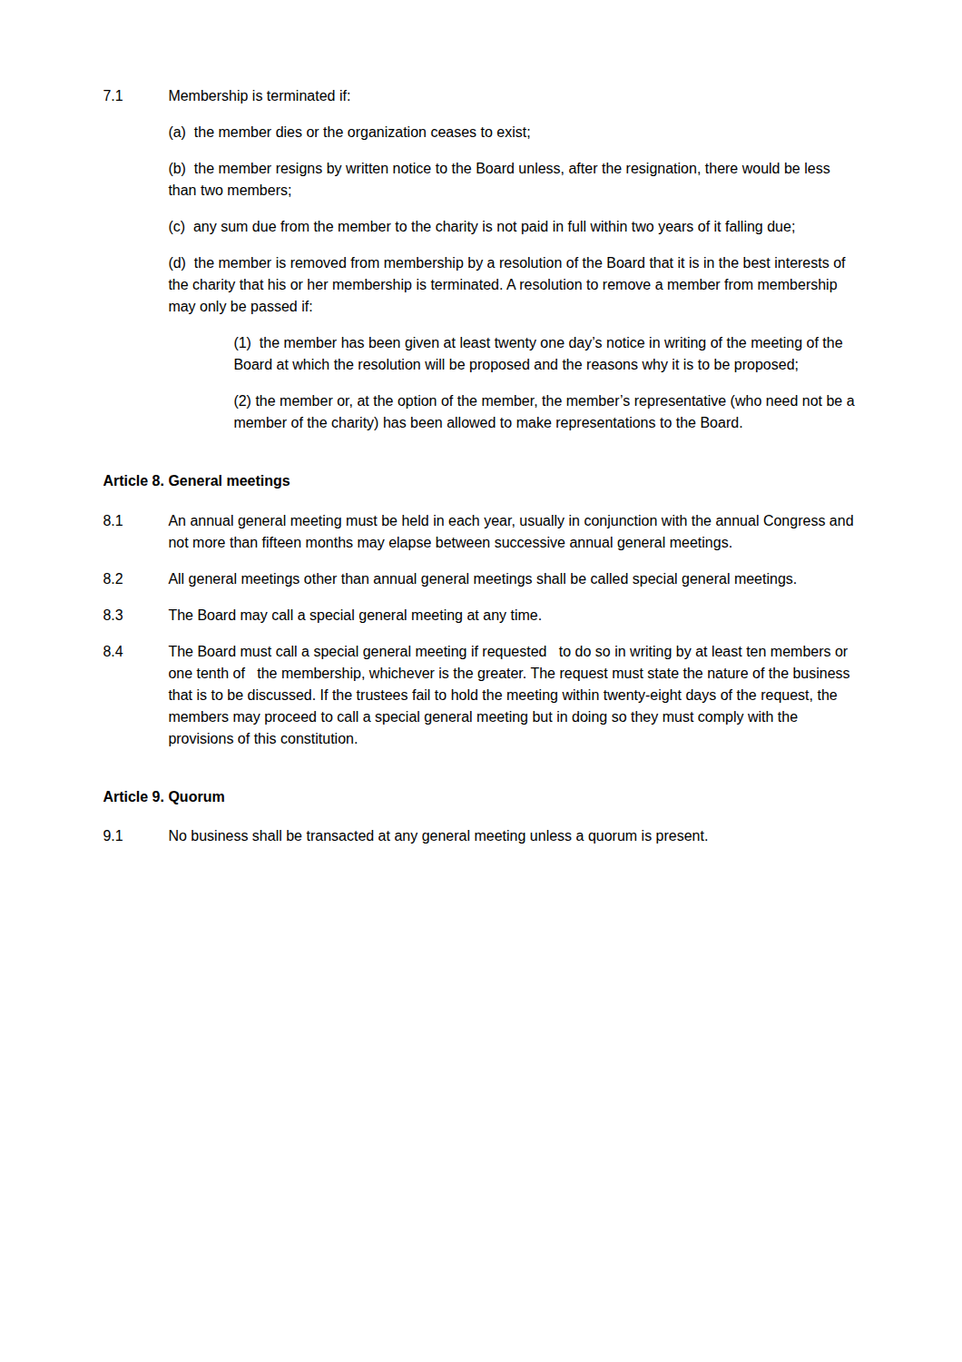7.1
Membership is terminated if:
(a) the member dies or the organization ceases to exist;
(b) the member resigns by written notice to the Board unless, after the resignation, there would be less than two members;
(c) any sum due from the member to the charity is not paid in full within two years of it falling due;
(d) the member is removed from membership by a resolution of the Board that it is in the best interests of the charity that his or her membership is terminated. A resolution to remove a member from membership may only be passed if:
(1) the member has been given at least twenty one day’s notice in writing of the meeting of the Board at which the resolution will be proposed and the reasons why it is to be proposed;
(2) the member or, at the option of the member, the member’s representative (who need not be a member of the charity) has been allowed to make representations to the Board.
Article 8. General meetings
8.1
An annual general meeting must be held in each year, usually in conjunction with the annual Congress and not more than fifteen months may elapse between successive annual general meetings.
8.2
All general meetings other than annual general meetings shall be called special general meetings.
8.3
The Board may call a special general meeting at any time.
8.4
The Board must call a special general meeting if requested to do so in writing by at least ten members or one tenth of the membership, whichever is the greater. The request must state the nature of the business that is to be discussed. If the trustees fail to hold the meeting within twenty-eight days of the request, the members may proceed to call a special general meeting but in doing so they must comply with the provisions of this constitution.
Article 9. Quorum
9.1
No business shall be transacted at any general meeting unless a quorum is present.